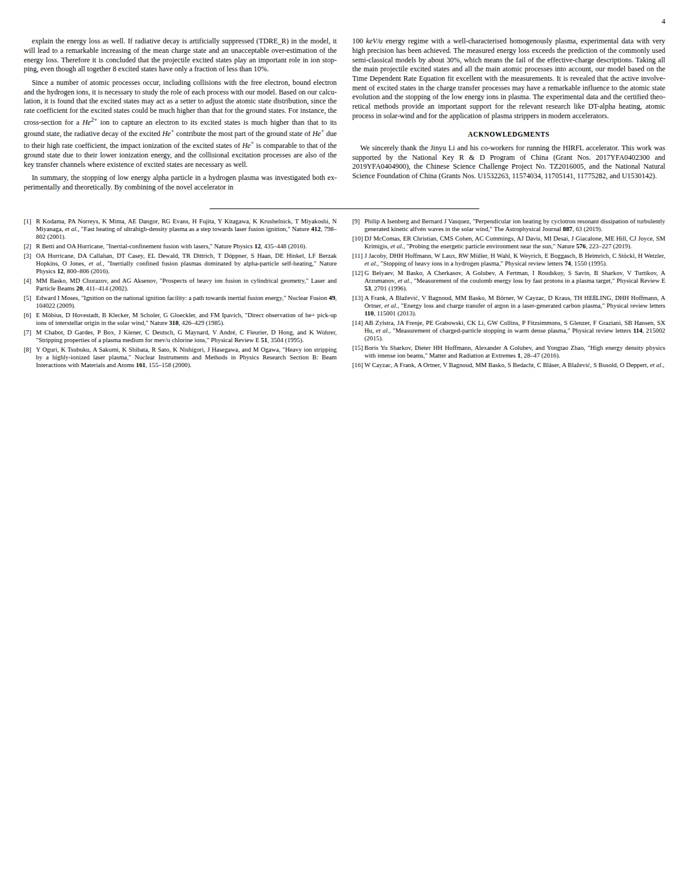4
explain the energy loss as well. If radiative decay is artificially suppressed (TDRE_R) in the model, it will lead to a remarkable increasing of the mean charge state and an unacceptable over-estimation of the energy loss. Therefore it is concluded that the projectile excited states play an important role in ion stopping, even though all together 8 excited states have only a fraction of less than 10%.
Since a number of atomic processes occur, including collisions with the free electron, bound electron and the hydrogen ions, it is necessary to study the role of each process with our model. Based on our calculation, it is found that the excited states may act as a setter to adjust the atomic state distribution, since the rate coefficient for the excited states could be much higher than that for the ground states. For instance, the cross-section for a He2+ ion to capture an electron to its excited states is much higher than that to its ground state, the radiative decay of the excited He+ contribute the most part of the ground state of He+ due to their high rate coefficient, the impact ionization of the excited states of He+ is comparable to that of the ground state due to their lower ionization energy, and the collisional excitation processes are also of the key transfer channels where existence of excited states are necessary as well.
In summary, the stopping of low energy alpha particle in a hydrogen plasma was investigated both experimentally and theoretically. By combining of the novel accelerator in
100 keV/u energy regime with a well-characterised homogenously plasma, experimental data with very high precision has been achieved. The measured energy loss exceeds the prediction of the commonly used semi-classical models by about 30%, which means the fail of the effective-charge descriptions. Taking all the main projectile excited states and all the main atomic processes into account, our model based on the Time Dependent Rate Equation fit excellent with the measurements. It is revealed that the active involvement of excited states in the charge transfer processes may have a remarkable influence to the atomic state evolution and the stopping of the low energy ions in plasma. The experimental data and the certified theoretical methods provide an important support for the relevant research like DT-alpha heating, atomic process in solar-wind and for the application of plasma strippers in modern accelerators.
Acknowledgments
We sincerely thank the Jinyu Li and his co-workers for running the HIRFL accelerator. This work was supported by the National Key R & D Program of China (Grant Nos. 2017YFA0402300 and 2019YFA0404900), the Chinese Science Challenge Project No. TZ2016005, and the National Natural Science Foundation of China (Grants Nos. U1532263, 11574034, 11705141, 11775282, and U1530142).
[1] R Kodama, PA Norreys, K Mima, AE Dangor, RG Evans, H Fujita, Y Kitagawa, K Krushelnick, T Miyakoshi, N Miyanaga, et al., "Fast heating of ultrahigh-density plasma as a step towards laser fusion ignition," Nature 412, 798–802 (2001).
[2] R Betti and OA Hurricane, "Inertial-confinement fusion with lasers," Nature Physics 12, 435–448 (2016).
[3] OA Hurricane, DA Callahan, DT Casey, EL Dewald, TR Dittrich, T Döppner, S Haan, DE Hinkel, LF Berzak Hopkins, O Jones, et al., "Inertially confined fusion plasmas dominated by alpha-particle self-heating," Nature Physics 12, 800–806 (2016).
[4] MM Basko, MD Churazov, and AG Aksenov, "Prospects of heavy ion fusion in cylindrical geometry," Laser and Particle Beams 20, 411–414 (2002).
[5] Edward I Moses, "Ignition on the national ignition facility: a path towards inertial fusion energy," Nuclear Fusion 49, 104022 (2009).
[6] E Möbius, D Hovestadt, B Klecker, M Scholer, G Gloeckler, and FM Ipavich, "Direct observation of he+ pick-up ions of interstellar origin in the solar wind," Nature 318, 426–429 (1985).
[7] M Chabot, D Gardes, P Box, J Kiener, C Deutsch, G Maynard, V André, C Fleurier, D Hong, and K Wohrer, "Stripping properties of a plasma medium for mev/u chlorine ions," Physical Review E 51, 3504 (1995).
[8] Y Oguri, K Tsubuku, A Sakumi, K Shibata, R Sato, K Nishigori, J Hasegawa, and M Ogawa, "Heavy ion stripping by a highly-ionized laser plasma," Nuclear Instruments and Methods in Physics Research Section B: Beam Interactions with Materials and Atoms 161, 155–158 (2000).
[9] Philip A Isenberg and Bernard J Vasquez, "Perpendicular ion heating by cyclotron resonant dissipation of turbulently generated kinetic alfvén waves in the solar wind," The Astrophysical Journal 887, 63 (2019).
[10] DJ McComas, ER Christian, CMS Cohen, AC Cummings, AJ Davis, MI Desai, J Giacalone, ME Hill, CJ Joyce, SM Krimigis, et al., "Probing the energetic particle environment near the sun," Nature 576, 223–227 (2019).
[11] J Jacoby, DHH Hoffmann, W Laux, RW Müller, H Wahl, K Weyrich, E Boggasch, B Heimrich, C Stöckl, H Wetzler, et al., "Stopping of heavy ions in a hydrogen plasma," Physical review letters 74, 1550 (1995).
[12] G Belyaev, M Basko, A Cherkasov, A Golubev, A Fertman, I Roudskoy, S Savin, B Sharkov, V Turtikov, A Arzumanov, et al., "Measurement of the coulomb energy loss by fast protons in a plasma target," Physical Review E 53, 2701 (1996).
[13] A Frank, A Blažević, V Bagnoud, MM Basko, M Börner, W Cayzac, D Kraus, TH HEßLING, DHH Hoffmann, A Ortner, et al., "Energy loss and charge transfer of argon in a laser-generated carbon plasma," Physical review letters 110, 115001 (2013).
[14] AB Zylstra, JA Frenje, PE Grabowski, CK Li, GW Collins, P Fitzsimmons, S Glenzer, F Graziani, SB Hansen, SX Hu, et al., "Measurement of charged-particle stopping in warm dense plasma," Physical review letters 114, 215002 (2015).
[15] Boris Yu Sharkov, Dieter HH Hoffmann, Alexander A Golubev, and Yongtao Zhao, "High energy density physics with intense ion beams," Matter and Radiation at Extremes 1, 28–47 (2016).
[16] W Cayzac, A Frank, A Ortner, V Bagnoud, MM Basko, S Bedacht, C Bläser, A Blažević, S Busold, O Deppert, et al.,